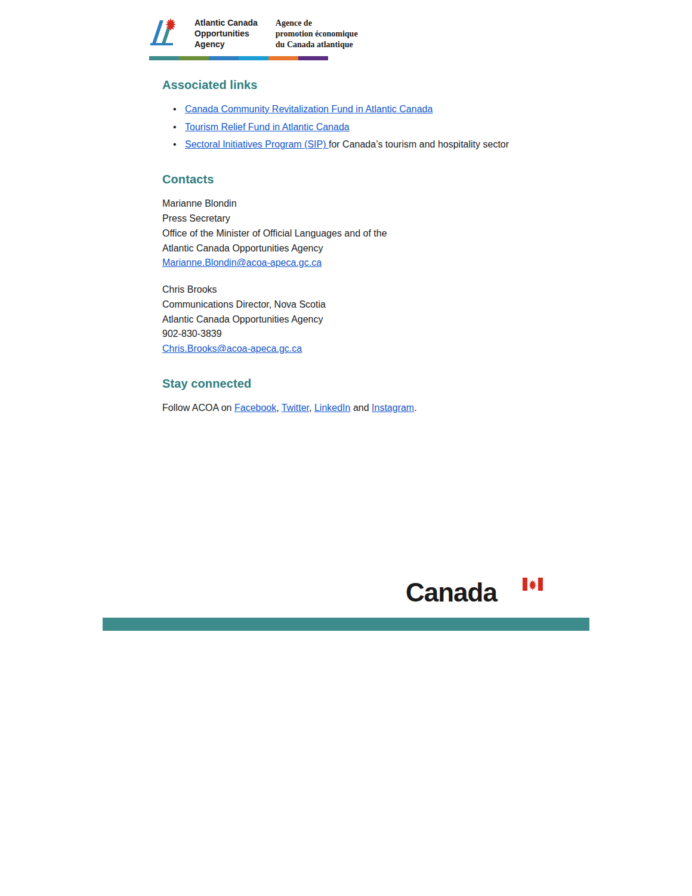Atlantic Canada
Opportunities
Agency
Agence de
promotion économique
du Canada atlantique
Associated links
Canada Community Revitalization Fund in Atlantic Canada
Tourism Relief Fund in Atlantic Canada
Sectoral Initiatives Program (SIP) for Canada’s tourism and hospitality sector
Contacts
Marianne Blondin
Press Secretary
Office of the Minister of Official Languages and of the
Atlantic Canada Opportunities Agency
Marianne.Blondin@acoa-apeca.gc.ca
Chris Brooks
Communications Director, Nova Scotia
Atlantic Canada Opportunities Agency
902-830-3839
Chris.Brooks@acoa-apeca.gc.ca
Stay connected
Follow ACOA on Facebook, Twitter, LinkedIn and Instagram.
Canada